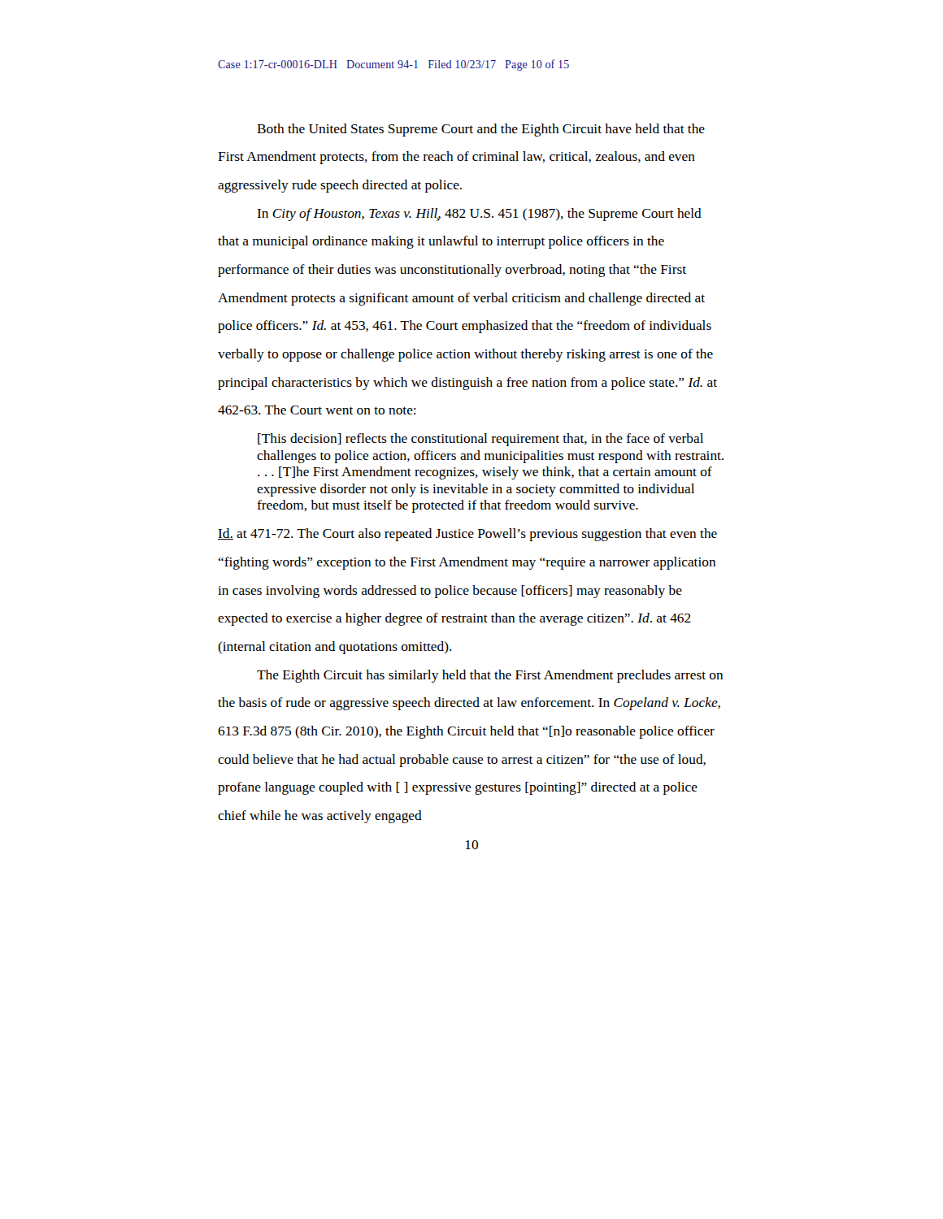Case 1:17-cr-00016-DLH Document 94-1 Filed 10/23/17 Page 10 of 15
Both the United States Supreme Court and the Eighth Circuit have held that the First Amendment protects, from the reach of criminal law, critical, zealous, and even aggressively rude speech directed at police.
In City of Houston, Texas v. Hilļ, 482 U.S. 451 (1987), the Supreme Court held that a municipal ordinance making it unlawful to interrupt police officers in the performance of their duties was unconstitutionally overbroad, noting that “the First Amendment protects a significant amount of verbal criticism and challenge directed at police officers.” Id. at 453, 461. The Court emphasized that the “freedom of individuals verbally to oppose or challenge police action without thereby risking arrest is one of the principal characteristics by which we distinguish a free nation from a police state.” Id. at 462-63. The Court went on to note:
[This decision] reflects the constitutional requirement that, in the face of verbal challenges to police action, officers and municipalities must respond with restraint. . . . [T]he First Amendment recognizes, wisely we think, that a certain amount of expressive disorder not only is inevitable in a society committed to individual freedom, but must itself be protected if that freedom would survive.
Id. at 471-72. The Court also repeated Justice Powell’s previous suggestion that even the “fighting words” exception to the First Amendment may “require a narrower application in cases involving words addressed to police because [officers] may reasonably be expected to exercise a higher degree of restraint than the average citizen”. Id. at 462 (internal citation and quotations omitted).
The Eighth Circuit has similarly held that the First Amendment precludes arrest on the basis of rude or aggressive speech directed at law enforcement. In Copeland v. Locke, 613 F.3d 875 (8th Cir. 2010), the Eighth Circuit held that “[n]o reasonable police officer could believe that he had actual probable cause to arrest a citizen” for “the use of loud, profane language coupled with [ ] expressive gestures [pointing]” directed at a police chief while he was actively engaged
10